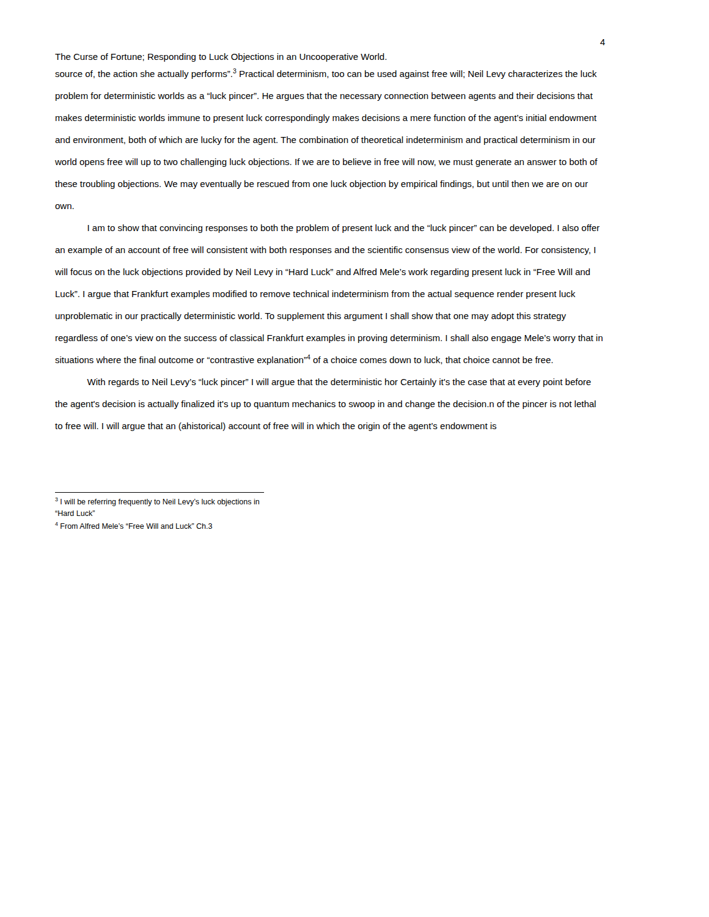4
The Curse of Fortune; Responding to Luck Objections in an Uncooperative World.
source of, the action she actually performs”.3 Practical determinism, too can be used against free will; Neil Levy characterizes the luck problem for deterministic worlds as a “luck pincer”. He argues that the necessary connection between agents and their decisions that makes deterministic worlds immune to present luck correspondingly makes decisions a mere function of the agent’s initial endowment and environment, both of which are lucky for the agent. The combination of theoretical indeterminism and practical determinism in our world opens free will up to two challenging luck objections. If we are to believe in free will now, we must generate an answer to both of these troubling objections. We may eventually be rescued from one luck objection by empirical findings, but until then we are on our own.
I am to show that convincing responses to both the problem of present luck and the “luck pincer” can be developed. I also offer an example of an account of free will consistent with both responses and the scientific consensus view of the world. For consistency, I will focus on the luck objections provided by Neil Levy in “Hard Luck” and Alfred Mele’s work regarding present luck in “Free Will and Luck”. I argue that Frankfurt examples modified to remove technical indeterminism from the actual sequence render present luck unproblematic in our practically deterministic world. To supplement this argument I shall show that one may adopt this strategy regardless of one’s view on the success of classical Frankfurt examples in proving determinism. I shall also engage Mele’s worry that in situations where the final outcome or “contrastive explanation”4 of a choice comes down to luck, that choice cannot be free.
With regards to Neil Levy’s “luck pincer” I will argue that the deterministic hor Certainly it's the case that at every point before the agent's decision is actually finalized it's up to quantum mechanics to swoop in and change the decision.n of the pincer is not lethal to free will. I will argue that an (ahistorical) account of free will in which the origin of the agent’s endowment is
3 I will be referring frequently to Neil Levy’s luck objections in “Hard Luck”
4 From Alfred Mele’s “Free Will and Luck” Ch.3